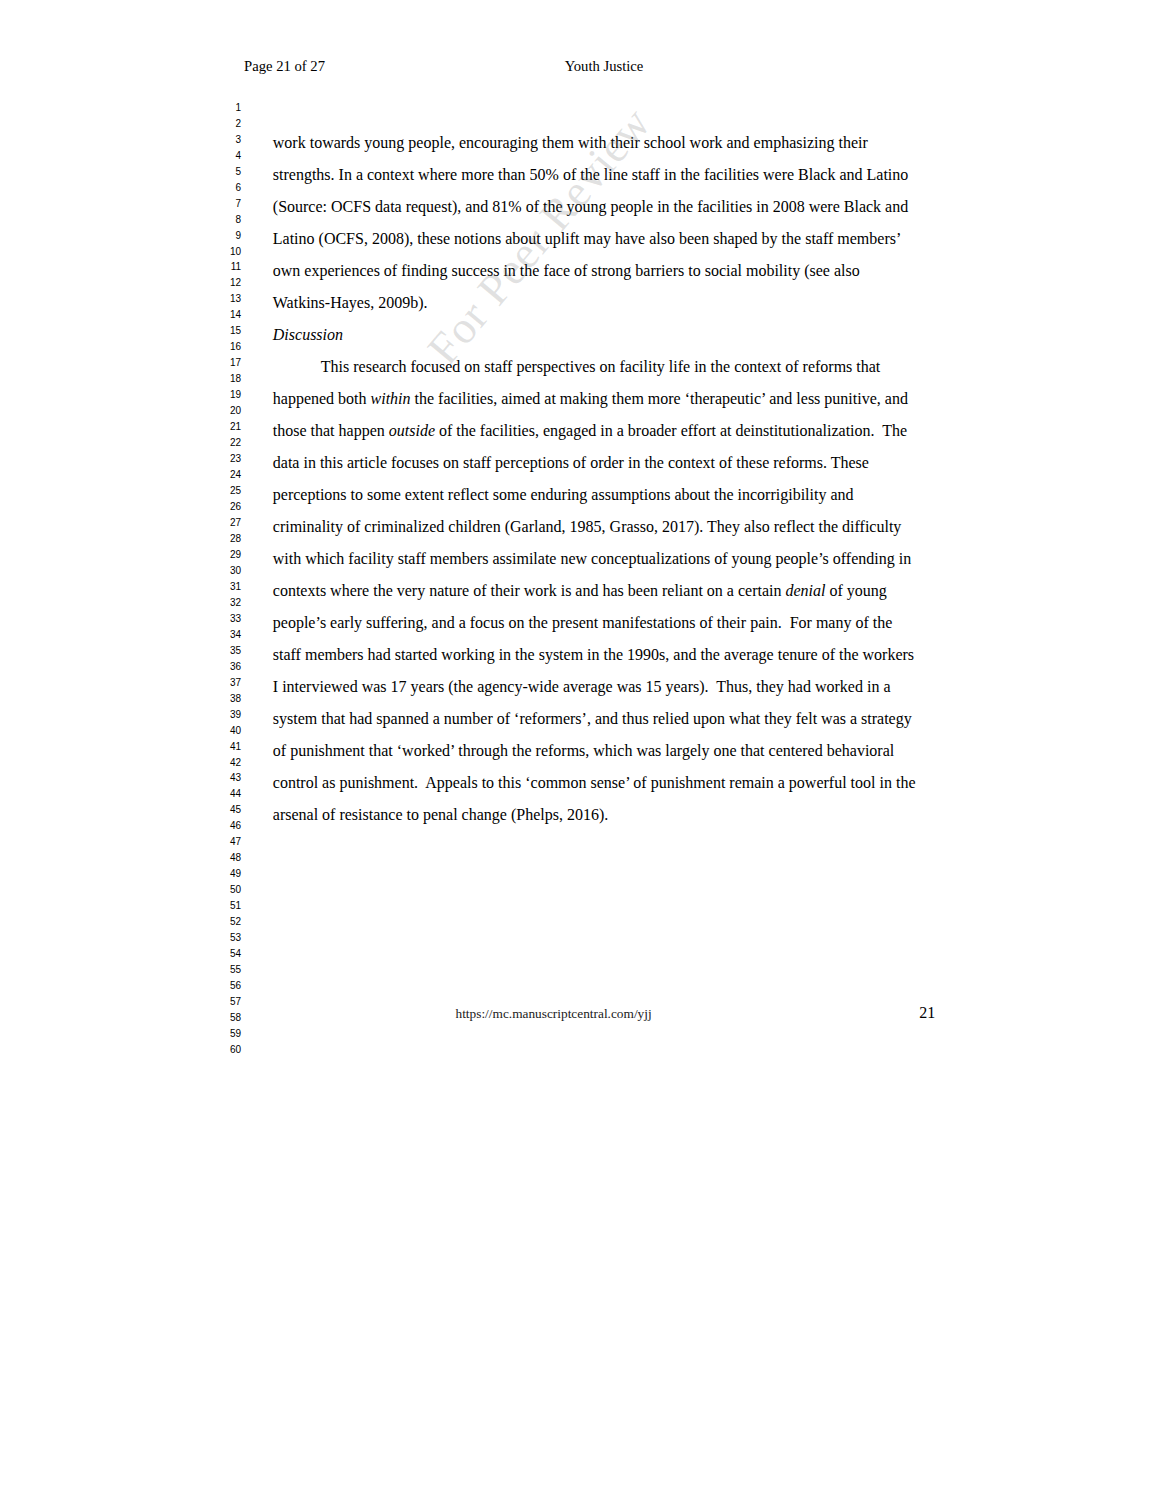Page 21 of 27
Youth Justice
1
2
3
4
5
6
7
8
9
10
11
12
13
14
15
16
17
18
19
20
21
22
23
24
25
26
27
28
29
30
31
32
33
34
35
36
37
38
39
40
41
42
43
44
45
46
47
48
49
50
51
52
53
54
55
56
57
58
59
60
For Peer Review
work towards young people, encouraging them with their school work and emphasizing their strengths. In a context where more than 50% of the line staff in the facilities were Black and Latino (Source: OCFS data request), and 81% of the young people in the facilities in 2008 were Black and Latino (OCFS, 2008), these notions about uplift may have also been shaped by the staff members’ own experiences of finding success in the face of strong barriers to social mobility (see also Watkins-Hayes, 2009b).
Discussion
This research focused on staff perspectives on facility life in the context of reforms that happened both within the facilities, aimed at making them more ‘therapeutic’ and less punitive, and those that happen outside of the facilities, engaged in a broader effort at deinstitutionalization. The data in this article focuses on staff perceptions of order in the context of these reforms. These perceptions to some extent reflect some enduring assumptions about the incorrigibility and criminality of criminalized children (Garland, 1985, Grasso, 2017). They also reflect the difficulty with which facility staff members assimilate new conceptualizations of young people’s offending in contexts where the very nature of their work is and has been reliant on a certain denial of young people’s early suffering, and a focus on the present manifestations of their pain. For many of the staff members had started working in the system in the 1990s, and the average tenure of the workers I interviewed was 17 years (the agency-wide average was 15 years). Thus, they had worked in a system that had spanned a number of ‘reformers’, and thus relied upon what they felt was a strategy of punishment that ‘worked’ through the reforms, which was largely one that centered behavioral control as punishment. Appeals to this ‘common sense’ of punishment remain a powerful tool in the arsenal of resistance to penal change (Phelps, 2016).
https://mc.manuscriptcentral.com/yjj
21